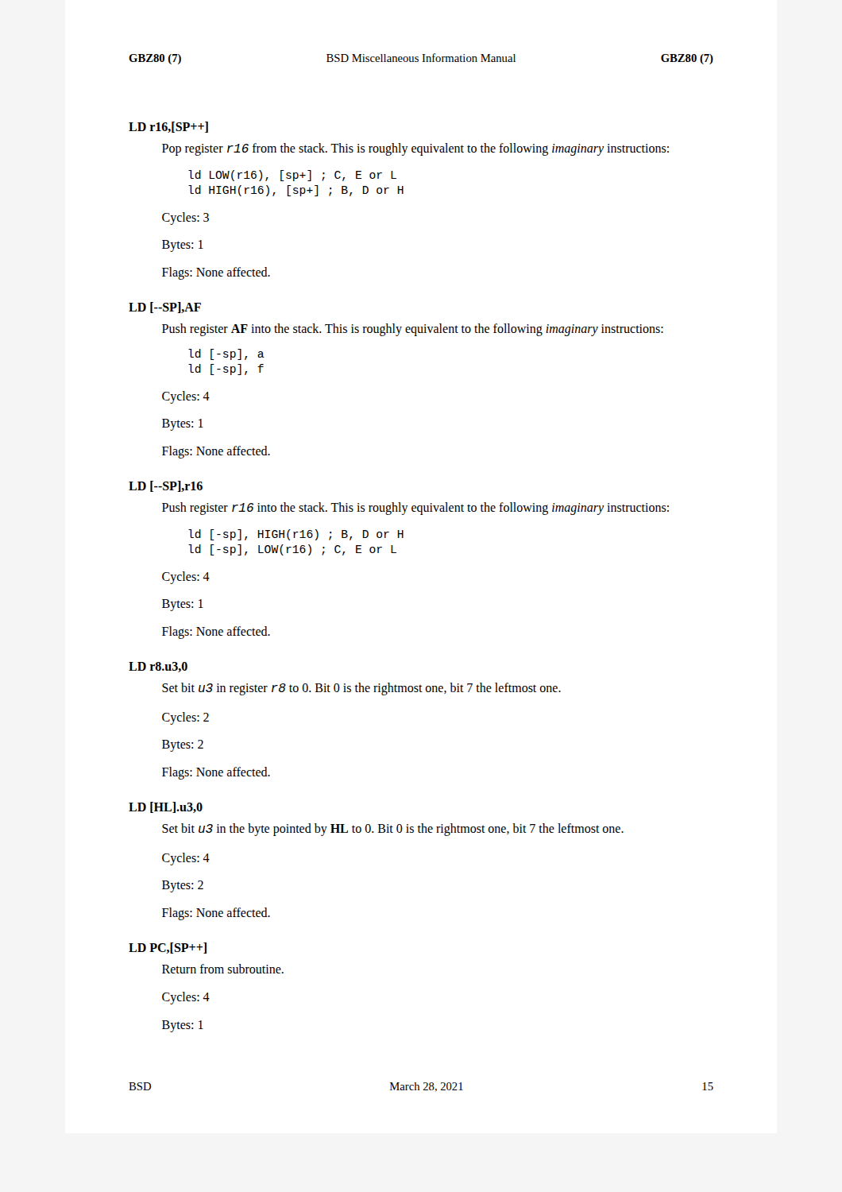GBZ80 (7) BSD Miscellaneous Information Manual GBZ80 (7)
LD r16,[SP++]
Pop register r16 from the stack. This is roughly equivalent to the following imaginary instructions:
ld LOW(r16), [sp+] ; C, E or L
ld HIGH(r16), [sp+] ; B, D or H
Cycles: 3
Bytes: 1
Flags: None affected.
LD [--SP],AF
Push register AF into the stack. This is roughly equivalent to the following imaginary instructions:
ld [-sp], a
ld [-sp], f
Cycles: 4
Bytes: 1
Flags: None affected.
LD [--SP],r16
Push register r16 into the stack. This is roughly equivalent to the following imaginary instructions:
ld [-sp], HIGH(r16) ; B, D or H
ld [-sp], LOW(r16) ; C, E or L
Cycles: 4
Bytes: 1
Flags: None affected.
LD r8.u3,0
Set bit u3 in register r8 to 0. Bit 0 is the rightmost one, bit 7 the leftmost one.
Cycles: 2
Bytes: 2
Flags: None affected.
LD [HL].u3,0
Set bit u3 in the byte pointed by HL to 0. Bit 0 is the rightmost one, bit 7 the leftmost one.
Cycles: 4
Bytes: 2
Flags: None affected.
LD PC,[SP++]
Return from subroutine.
Cycles: 4
Bytes: 1
BSD March 28, 2021 15